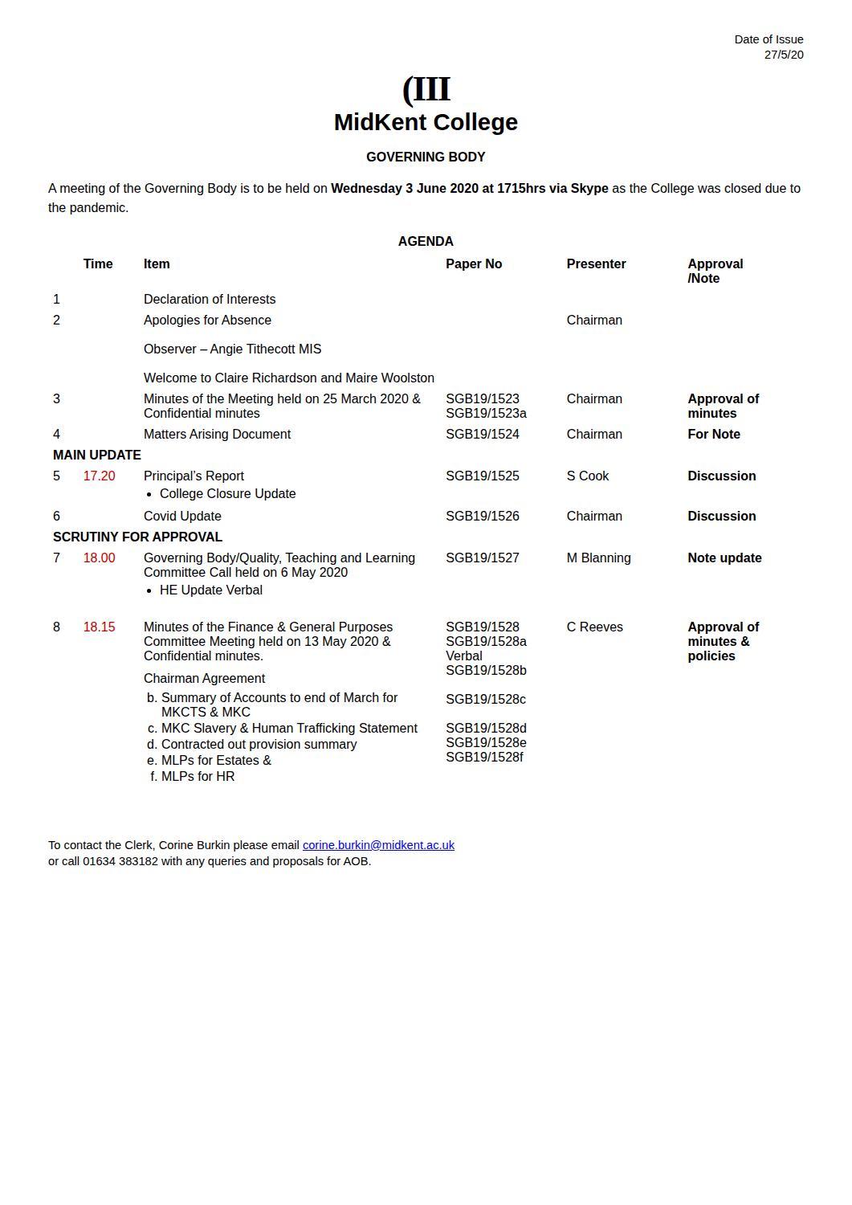Date of Issue
27/5/20
(III
MidKent College
GOVERNING BODY
A meeting of the Governing Body is to be held on Wednesday 3 June 2020 at 1715hrs via Skype as the College was closed due to the pandemic.
AGENDA
| | Time | Item | Paper No | Presenter | Approval /Note |
| --- | --- | --- | --- | --- | --- |
| 1 | | Declaration of Interests | | | |
| 2 | | Apologies for Absence Observer – Angie Tithecott MIS Welcome to Claire Richardson and Maire Woolston | | Chairman | |
| 3 | | Minutes of the Meeting held on 25 March 2020 & Confidential minutes | SGB19/1523 SGB19/1523a | Chairman | Approval of minutes |
| 4 | | Matters Arising Document | SGB19/1524 | Chairman | For Note |
| MAIN UPDATE |
| 5 | 17.20 | Principal’s Report College Closure Update | SGB19/1525 | S Cook | Discussion |
| 6 | | Covid Update | SGB19/1526 | Chairman | Discussion |
| SCRUTINY FOR APPROVAL |
| 7 | 18.00 | Governing Body/Quality, Teaching and Learning Committee Call held on 6 May 2020 HE Update Verbal | SGB19/1527 | M Blanning | Note update |
| 8 | 18.15 | Minutes of the Finance & General Purposes Committee Meeting held on 13 May 2020 & Confidential minutes. Chairman Agreement Summary of Accounts to end of March for MKCTS & MKC MKC Slavery & Human Trafficking Statement Contracted out provision summary MLPs for Estates & MLPs for HR | SGB19/1528 SGB19/1528a Verbal SGB19/1528b SGB19/1528c SGB19/1528d SGB19/1528e SGB19/1528f | C Reeves | Approval of minutes & policies |
To contact the Clerk, Corine Burkin please email corine.burkin@midkent.ac.uk
or call 01634 383182 with any queries and proposals for AOB.